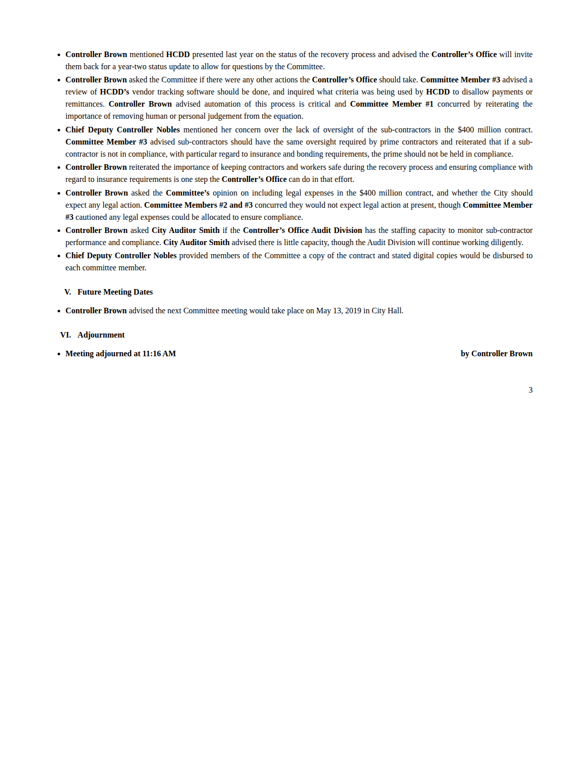Controller Brown mentioned HCDD presented last year on the status of the recovery process and advised the Controller’s Office will invite them back for a year-two status update to allow for questions by the Committee.
Controller Brown asked the Committee if there were any other actions the Controller’s Office should take. Committee Member #3 advised a review of HCDD’s vendor tracking software should be done, and inquired what criteria was being used by HCDD to disallow payments or remittances. Controller Brown advised automation of this process is critical and Committee Member #1 concurred by reiterating the importance of removing human or personal judgement from the equation.
Chief Deputy Controller Nobles mentioned her concern over the lack of oversight of the sub-contractors in the $400 million contract. Committee Member #3 advised sub-contractors should have the same oversight required by prime contractors and reiterated that if a sub-contractor is not in compliance, with particular regard to insurance and bonding requirements, the prime should not be held in compliance.
Controller Brown reiterated the importance of keeping contractors and workers safe during the recovery process and ensuring compliance with regard to insurance requirements is one step the Controller’s Office can do in that effort.
Controller Brown asked the Committee’s opinion on including legal expenses in the $400 million contract, and whether the City should expect any legal action. Committee Members #2 and #3 concurred they would not expect legal action at present, though Committee Member #3 cautioned any legal expenses could be allocated to ensure compliance.
Controller Brown asked City Auditor Smith if the Controller’s Office Audit Division has the staffing capacity to monitor sub-contractor performance and compliance. City Auditor Smith advised there is little capacity, though the Audit Division will continue working diligently.
Chief Deputy Controller Nobles provided members of the Committee a copy of the contract and stated digital copies would be disbursed to each committee member.
V. Future Meeting Dates
Controller Brown advised the next Committee meeting would take place on May 13, 2019 in City Hall.
VI. Adjournment
Meeting adjourned at 11:16 AM by Controller Brown
3